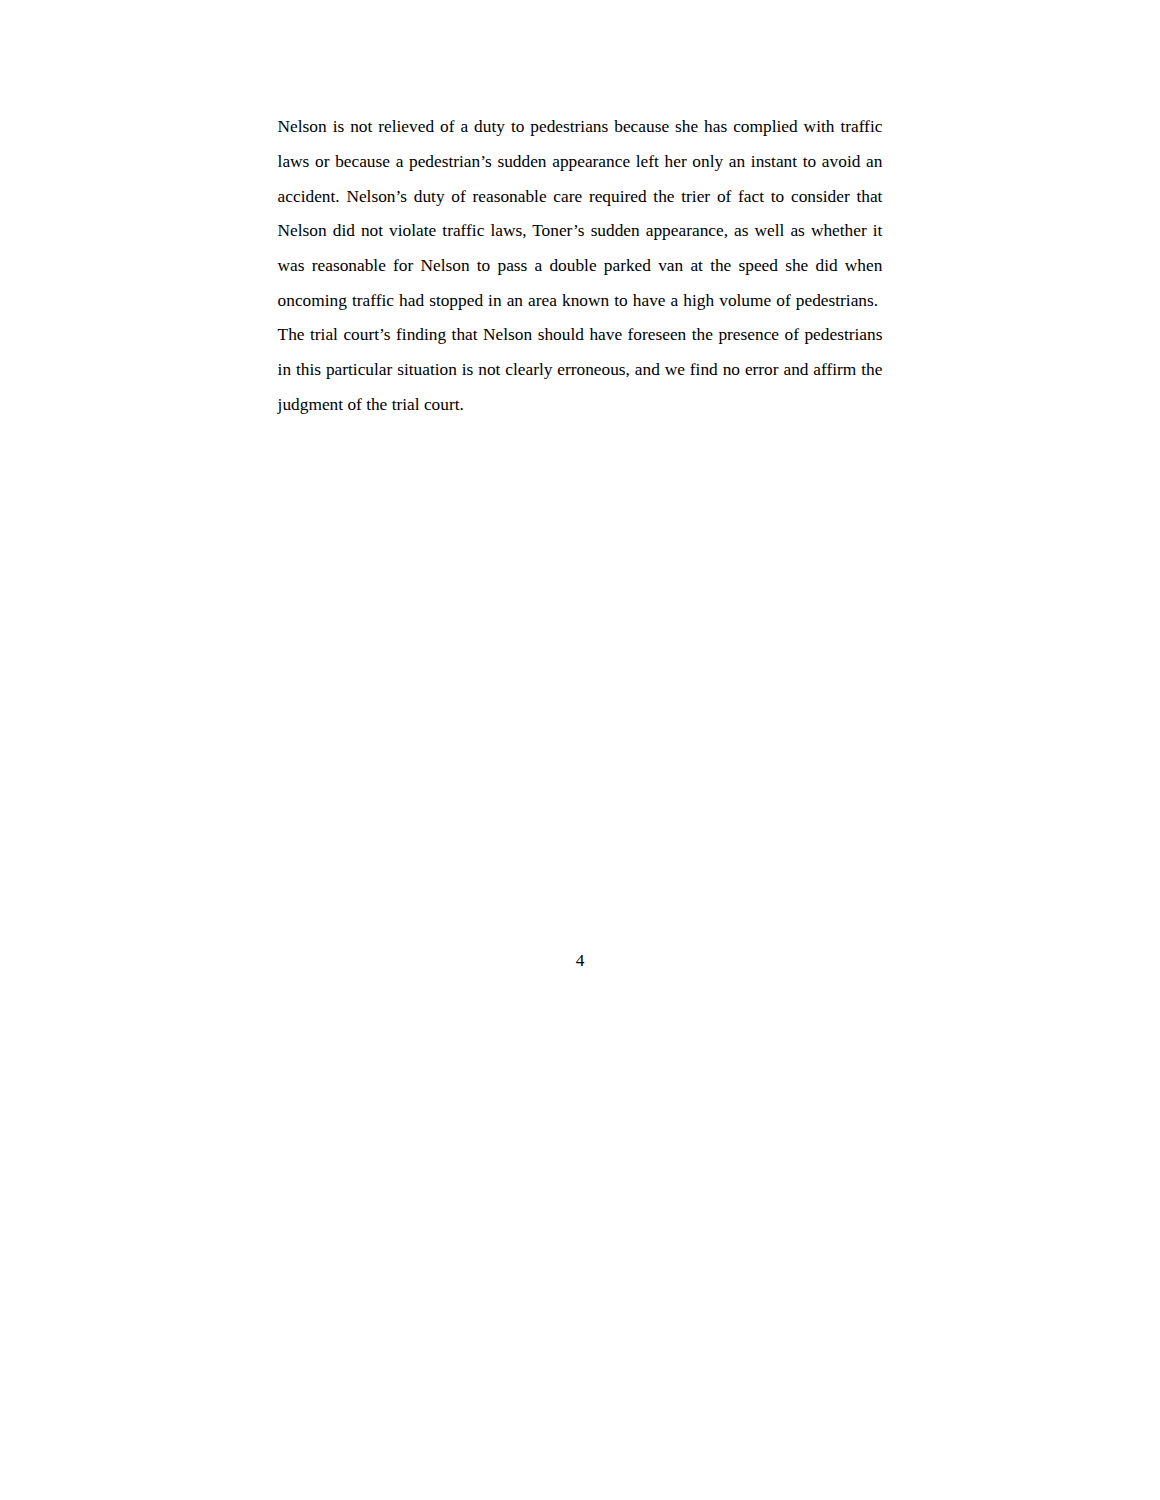Nelson is not relieved of a duty to pedestrians because she has complied with traffic laws or because a pedestrian’s sudden appearance left her only an instant to avoid an accident. Nelson’s duty of reasonable care required the trier of fact to consider that Nelson did not violate traffic laws, Toner’s sudden appearance, as well as whether it was reasonable for Nelson to pass a double parked van at the speed she did when oncoming traffic had stopped in an area known to have a high volume of pedestrians. The trial court’s finding that Nelson should have foreseen the presence of pedestrians in this particular situation is not clearly erroneous, and we find no error and affirm the judgment of the trial court.
4